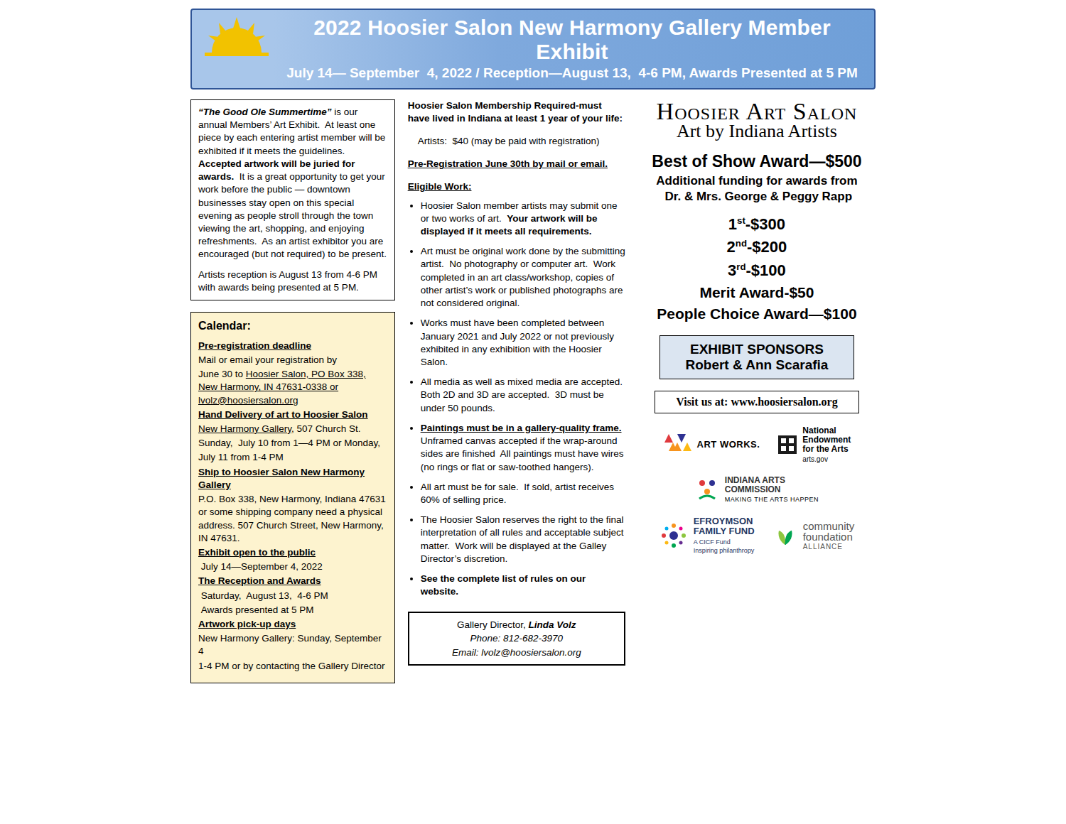2022 Hoosier Salon New Harmony Gallery Member Exhibit
July 14— September 4, 2022 / Reception—August 13, 4-6 PM, Awards Presented at 5 PM
“The Good Ole Summertime” is our annual Members’ Art Exhibit. At least one piece by each entering artist member will be exhibited if it meets the guidelines. Accepted artwork will be juried for awards. It is a great opportunity to get your work before the public — downtown businesses stay open on this special evening as people stroll through the town viewing the art, shopping, and enjoying refreshments. As an artist exhibitor you are encouraged (but not required) to be present.
Artists reception is August 13 from 4-6 PM with awards being presented at 5 PM.
Calendar:
Pre-registration deadline
Mail or email your registration by
June 30 to Hoosier Salon, PO Box 338, New Harmony, IN 47631-0338 or lvolz@hoosiersalon.org
Hand Delivery of art to Hoosier Salon
New Harmony Gallery, 507 Church St.
Sunday, July 10 from 1—4 PM or Monday,
July 11 from 1-4 PM
Ship to Hoosier Salon New Harmony Gallery
P.O. Box 338, New Harmony, Indiana 47631 or some shipping company need a physical address. 507 Church Street, New Harmony, IN 47631.
Exhibit open to the public
July 14—September 4, 2022
The Reception and Awards
Saturday, August 13, 4-6 PM
Awards presented at 5 PM
Artwork pick-up days
New Harmony Gallery: Sunday, September 4
1-4 PM or by contacting the Gallery Director
Hoosier Salon Membership Required-must have lived in Indiana at least 1 year of your life:
Artists: $40 (may be paid with registration)
Pre-Registration June 30th by mail or email.
Eligible Work:
Hoosier Salon member artists may submit one or two works of art. Your artwork will be displayed if it meets all requirements.
Art must be original work done by the submitting artist. No photography or computer art. Work completed in an art class/workshop, copies of other artist’s work or published photographs are not considered original.
Works must have been completed between January 2021 and July 2022 or not previously exhibited in any exhibition with the Hoosier Salon.
All media as well as mixed media are accepted. Both 2D and 3D are accepted. 3D must be under 50 pounds.
Paintings must be in a gallery-quality frame. Unframed canvas accepted if the wrap-around sides are finished All paintings must have wires (no rings or flat or saw-toothed hangers).
All art must be for sale. If sold, artist receives 60% of selling price.
The Hoosier Salon reserves the right to the final interpretation of all rules and acceptable subject matter. Work will be displayed at the Galley Director’s discretion.
See the complete list of rules on our website.
Gallery Director, Linda Volz
Phone: 812-682-3970
Email: lvolz@hoosiersalon.org
Hoosier Art Salon
Art by Indiana Artists
Best of Show Award—$500
Additional funding for awards from
Dr. & Mrs. George & Peggy Rapp
1st-$300
2nd-$200
3rd-$100
Merit Award-$50
People Choice Award—$100
EXHIBIT SPONSORS
Robert & Ann Scarafia
Visit us at: www.hoosiersalon.org
ART WORKS.
National
Endowment
for the Arts
arts.gov
INDIANA ARTS
COMMISSION
MAKING THE ARTS HAPPEN
EFROYMSON
FAMILY FUND
A CICF Fund
Inspiring philanthropy
community
foundation
ALLIANCE